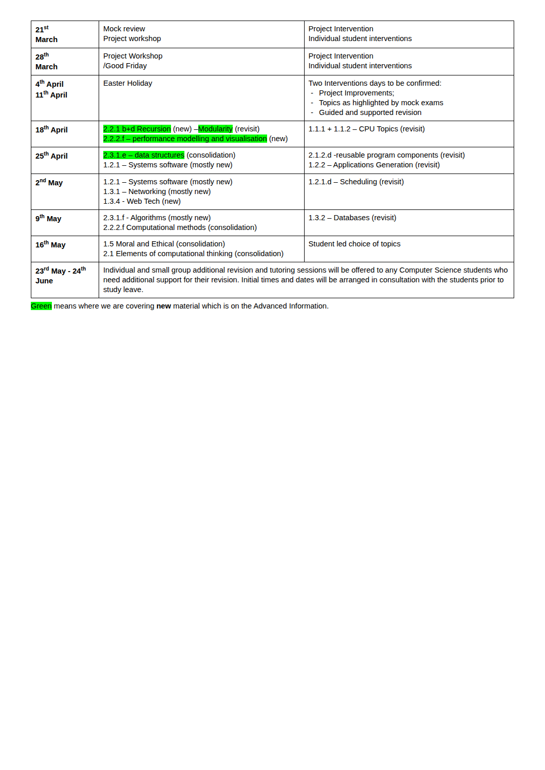| 21 st March | Mock review Project workshop | Project Intervention Individual student interventions |
| 28 th March | Project Workshop /Good Friday | Project Intervention Individual student interventions |
| 4 th April 11 th April | Easter Holiday | Two Interventions days to be confirmed: Project Improvements; Topics as highlighted by mock exams Guided and supported revision |
| 18 th April | 2.2.1 b+d Recursion (new) – Modularity (revisit) 2.2.2.f – performance modelling and visualisation (new) | 1.1.1 + 1.1.2 – CPU Topics (revisit) |
| 25 th April | 2.3.1.e – data structures (consolidation) 1.2.1 – Systems software (mostly new) | 2.1.2.d -reusable program components (revisit) 1.2.2 – Applications Generation (revisit) |
| 2 nd May | 1.2.1 – Systems software (mostly new) 1.3.1 – Networking (mostly new) 1.3.4 - Web Tech (new) | 1.2.1.d – Scheduling (revisit) |
| 9 th May | 2.3.1.f - Algorithms (mostly new) 2.2.2.f Computational methods (consolidation) | 1.3.2 – Databases (revisit) |
| 16 th May | 1.5 Moral and Ethical (consolidation) 2.1 Elements of computational thinking (consolidation) | Student led choice of topics |
| 23 rd May - 24 th June | Individual and small group additional revision and tutoring sessions will be offered to any Computer Science students who need additional support for their revision. Initial times and dates will be arranged in consultation with the students prior to study leave. |
Green means where we are covering new material which is on the Advanced Information.